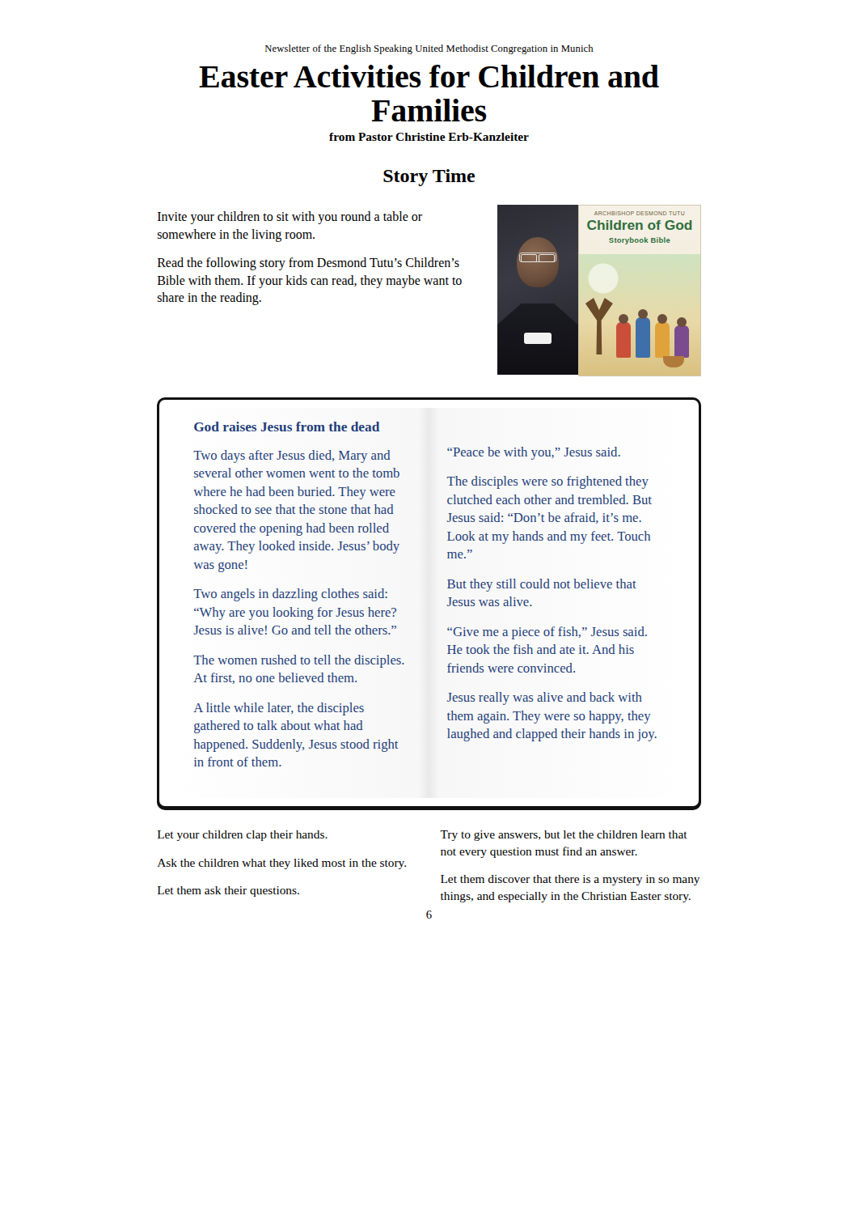Newsletter of the English Speaking United Methodist Congregation in Munich
Easter Activities for Children and Families
from Pastor Christine Erb-Kanzleiter
Story Time
Invite your children to sit with you round a table or somewhere in the living room.
Read the following story from Desmond Tutu’s Children’s Bible with them. If your kids can read, they maybe want to share in the reading.
Archbishop Desmond Tutu
Children of God
Storybook Bible
God raises Jesus from the dead
Two days after Jesus died, Mary and several other women went to the tomb where he had been buried. They were shocked to see that the stone that had covered the opening had been rolled away. They looked inside. Jesus’ body was gone!
Two angels in dazzling clothes said: “Why are you looking for Jesus here? Jesus is alive! Go and tell the others.”
The women rushed to tell the disciples. At first, no one believed them.
A little while later, the disciples gathered to talk about what had happened. Suddenly, Jesus stood right in front of them.
“Peace be with you,” Jesus said.
The disciples were so frightened they clutched each other and trembled. But Jesus said: “Don’t be afraid, it’s me. Look at my hands and my feet. Touch me.”
But they still could not believe that Jesus was alive.
“Give me a piece of fish,” Jesus said. He took the fish and ate it. And his friends were convinced.
Jesus really was alive and back with them again. They were so happy, they laughed and clapped their hands in joy.
Let your children clap their hands.
Ask the children what they liked most in the story.
Let them ask their questions.
Try to give answers, but let the children learn that not every question must find an answer.
Let them discover that there is a mystery in so many things, and especially in the Christian Easter story.
6